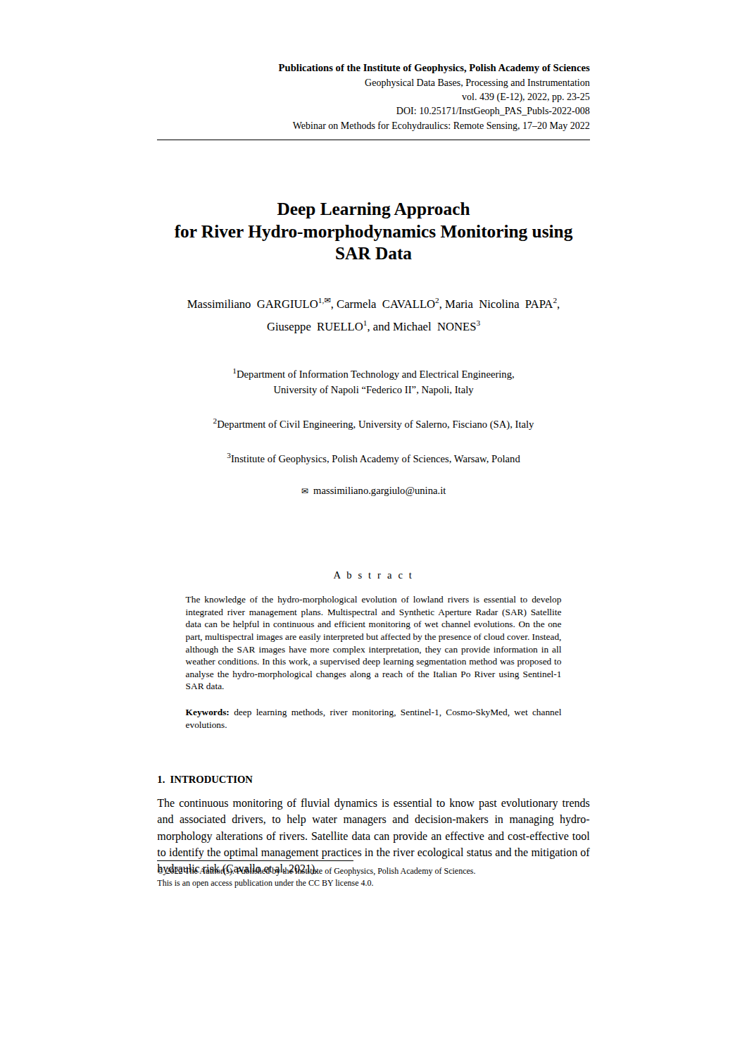Publications of the Institute of Geophysics, Polish Academy of Sciences
Geophysical Data Bases, Processing and Instrumentation
vol. 439 (E-12), 2022, pp. 23-25
DOI: 10.25171/InstGeoph_PAS_Publs-2022-008
Webinar on Methods for Ecohydraulics: Remote Sensing, 17–20 May 2022
Deep Learning Approach
for River Hydro-morphodynamics Monitoring using SAR Data
Massimiliano GARGIULO1,✉, Carmela CAVALLO2, Maria Nicolina PAPA2,
Giuseppe RUELLO1, and Michael NONES3
1Department of Information Technology and Electrical Engineering,
University of Napoli “Federico II”, Napoli, Italy
2Department of Civil Engineering, University of Salerno, Fisciano (SA), Italy
3Institute of Geophysics, Polish Academy of Sciences, Warsaw, Poland
✉ massimiliano.gargiulo@unina.it
A b s t r a c t
The knowledge of the hydro-morphological evolution of lowland rivers is essential to develop integrated river management plans. Multispectral and Synthetic Aperture Radar (SAR) Satellite data can be helpful in continuous and efficient monitoring of wet channel evolutions. On the one part, multispectral images are easily interpreted but affected by the presence of cloud cover. Instead, although the SAR images have more complex interpretation, they can provide information in all weather conditions. In this work, a supervised deep learning segmentation method was proposed to analyse the hydro-morphological changes along a reach of the Italian Po River using Sentinel-1 SAR data.
Keywords: deep learning methods, river monitoring, Sentinel-1, Cosmo-SkyMed, wet channel evolutions.
1. INTRODUCTION
The continuous monitoring of fluvial dynamics is essential to know past evolutionary trends and associated drivers, to help water managers and decision-makers in managing hydro-morphology alterations of rivers. Satellite data can provide an effective and cost-effective tool to identify the optimal management practices in the river ecological status and the mitigation of hydraulic risk (Cavallo et al. 2021).
© 2022 The Author(s). Published by the Institute of Geophysics, Polish Academy of Sciences.
This is an open access publication under the CC BY license 4.0.